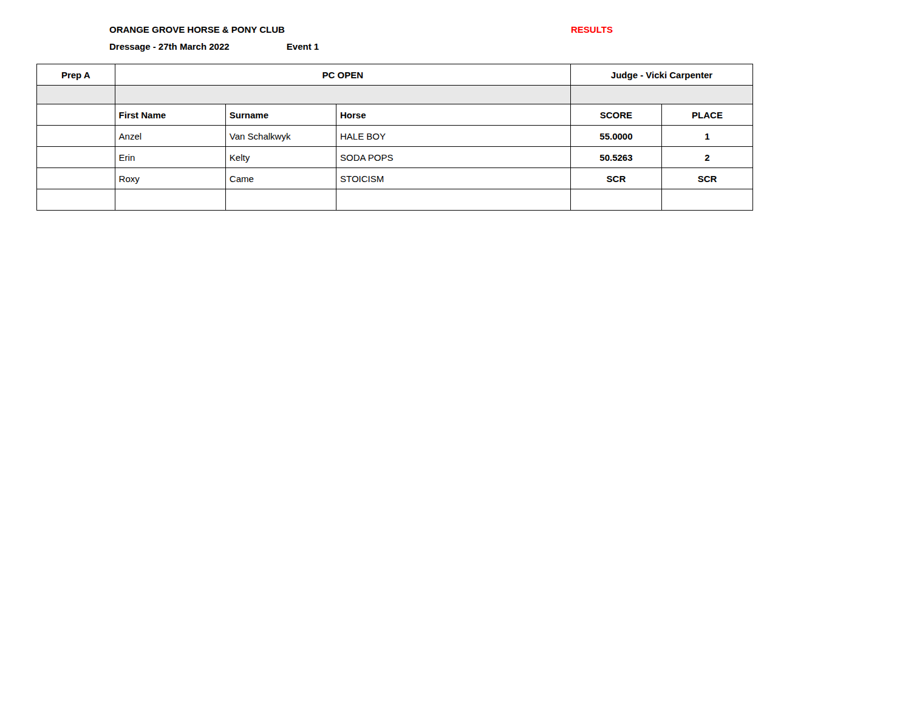ORANGE GROVE HORSE & PONY CLUB RESULTS
Dressage - 27th March 2022 Event 1
| Prep A | PC OPEN | Judge - Vicki Carpenter |
| | First Name | Surname | Horse | SCORE | PLACE |
| | Anzel | Van Schalkwyk | HALE BOY | 55.0000 | 1 |
| | Erin | Kelty | SODA POPS | 50.5263 | 2 |
| | Roxy | Came | STOICISM | SCR | SCR |